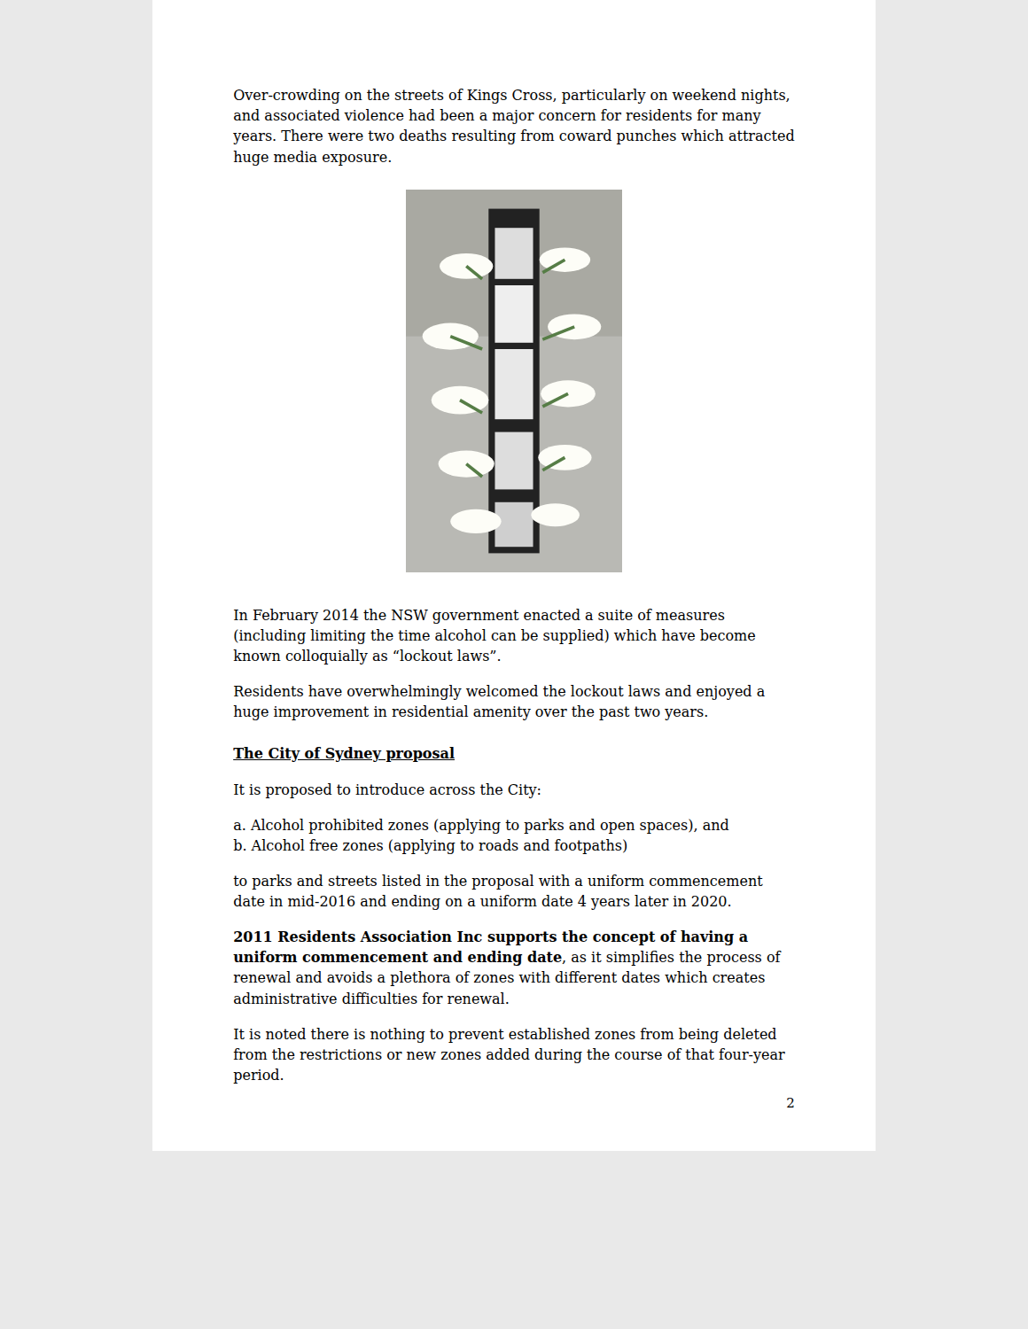Over-crowding on the streets of Kings Cross, particularly on weekend nights, and associated violence had been a major concern for residents for many years. There were two deaths resulting from coward punches which attracted huge media exposure.
In February 2014 the NSW government enacted a suite of measures (including limiting the time alcohol can be supplied) which have become known colloquially as “lockout laws”.
Residents have overwhelmingly welcomed the lockout laws and enjoyed a huge improvement in residential amenity over the past two years.
The City of Sydney proposal
It is proposed to introduce across the City:
a. Alcohol prohibited zones (applying to parks and open spaces), and b. Alcohol free zones (applying to roads and footpaths)
to parks and streets listed in the proposal with a uniform commencement date in mid-2016 and ending on a uniform date 4 years later in 2020.
2011 Residents Association Inc supports the concept of having a uniform commencement and ending date, as it simplifies the process of renewal and avoids a plethora of zones with different dates which creates administrative difficulties for renewal.
It is noted there is nothing to prevent established zones from being deleted from the restrictions or new zones added during the course of that four-year period.
2